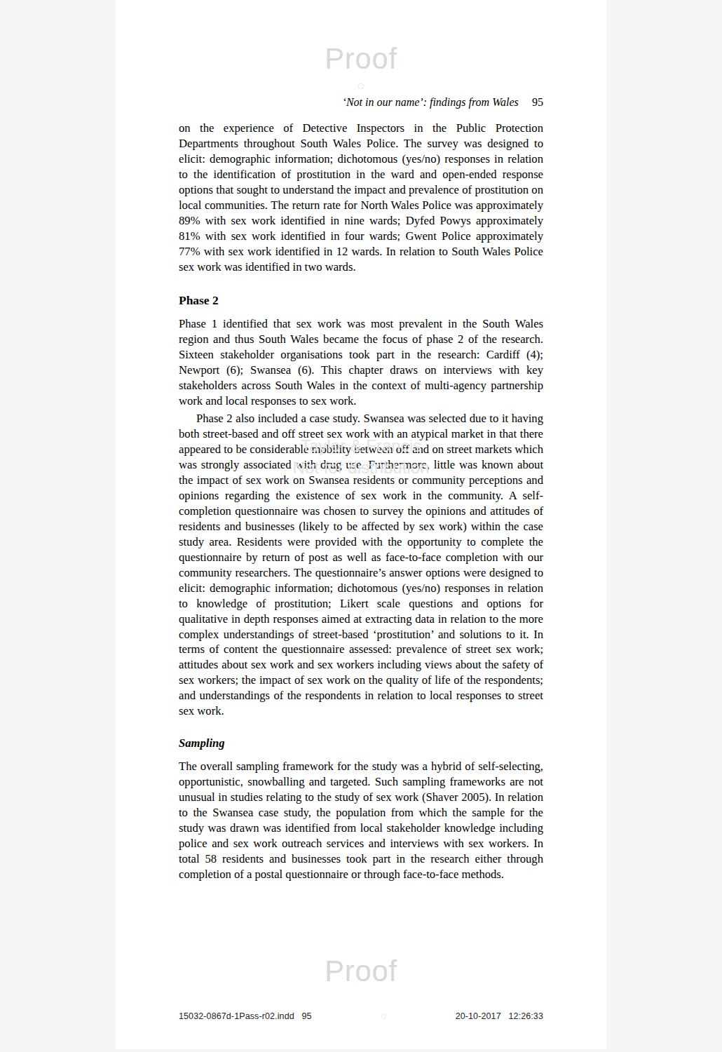Proof
◌
‘Not in our name’: findings from Wales 95
on the experience of Detective Inspectors in the Public Protection Departments throughout South Wales Police. The survey was designed to elicit: demographic information; dichotomous (yes/no) responses in relation to the identification of prostitution in the ward and open-ended response options that sought to understand the impact and prevalence of prostitution on local communities. The return rate for North Wales Police was approximately 89% with sex work identified in nine wards; Dyfed Powys approximately 81% with sex work identified in four wards; Gwent Police approximately 77% with sex work identified in 12 wards. In relation to South Wales Police sex work was identified in two wards.
Phase 2
Phase 1 identified that sex work was most prevalent in the South Wales region and thus South Wales became the focus of phase 2 of the research. Sixteen stakeholder organisations took part in the research: Cardiff (4); Newport (6); Swansea (6). This chapter draws on interviews with key stakeholders across South Wales in the context of multi-agency partnership work and local responses to sex work.
Phase 2 also included a case study. Swansea was selected due to it having both street-based and off street sex work with an atypical market in that there appeared to be considerable mobility between off and on street markets which was strongly associated with drug use. Furthermore, little was known about the impact of sex work on Swansea residents or community perceptions and opinions regarding the existence of sex work in the community. A self-completion questionnaire was chosen to survey the opinions and attitudes of residents and businesses (likely to be affected by sex work) within the case study area. Residents were provided with the opportunity to complete the questionnaire by return of post as well as face-to-face completion with our community researchers. The questionnaire’s answer options were designed to elicit: demographic information; dichotomous (yes/no) responses in relation to knowledge of prostitution; Likert scale questions and options for qualitative in depth responses aimed at extracting data in relation to the more complex understandings of street-based ‘prostitution’ and solutions to it. In terms of content the questionnaire assessed: prevalence of street sex work; attitudes about sex work and sex workers including views about the safety of sex workers; the impact of sex work on the quality of life of the respondents; and understandings of the respondents in relation to local responses to street sex work.
Sampling
The overall sampling framework for the study was a hybrid of self-selecting, opportunistic, snowballing and targeted. Such sampling frameworks are not unusual in studies relating to the study of sex work (Shaver 2005). In relation to the Swansea case study, the population from which the sample for the study was drawn was identified from local stakeholder knowledge including police and sex work outreach services and interviews with sex workers. In total 58 residents and businesses took part in the research either through completion of a postal questionnaire or through face-to-face methods.
Taylor & Francis
Not for distribution
Proof
15032-0867d-1Pass-r02.indd 95
◌
20-10-2017 12:26:33